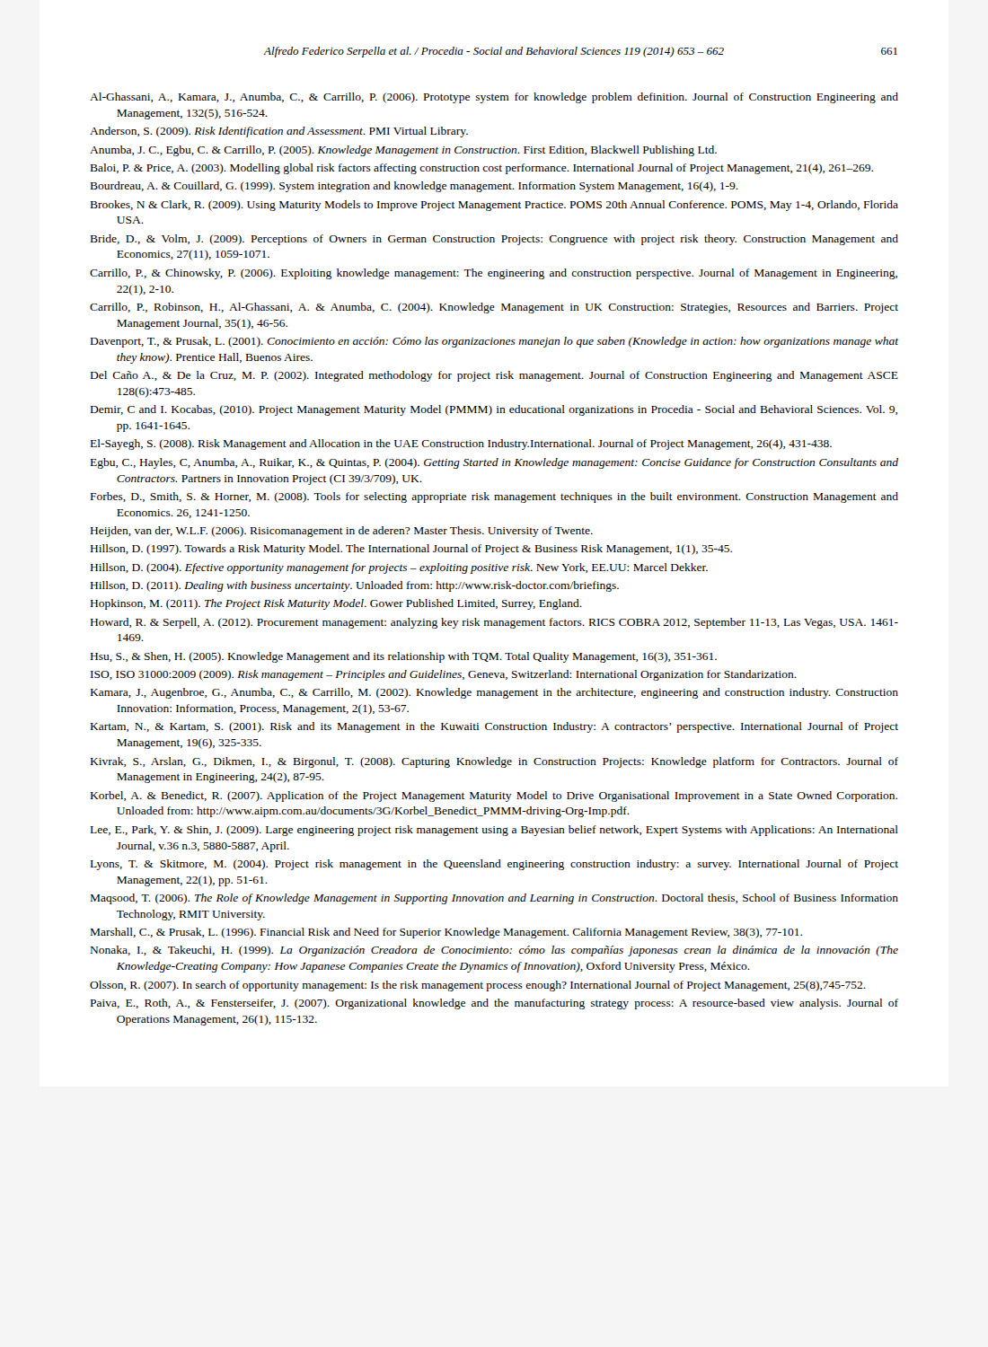Alfredo Federico Serpella et al. / Procedia - Social and Behavioral Sciences 119 (2014) 653 – 662 661
Al-Ghassani, A., Kamara, J., Anumba, C., & Carrillo, P. (2006). Prototype system for knowledge problem definition. Journal of Construction Engineering and Management, 132(5), 516-524.
Anderson, S. (2009). Risk Identification and Assessment. PMI Virtual Library.
Anumba, J. C., Egbu, C. & Carrillo, P. (2005). Knowledge Management in Construction. First Edition, Blackwell Publishing Ltd.
Baloi, P. & Price, A. (2003). Modelling global risk factors affecting construction cost performance. International Journal of Project Management, 21(4), 261–269.
Bourdreau, A. & Couillard, G. (1999). System integration and knowledge management. Information System Management, 16(4), 1-9.
Brookes, N & Clark, R. (2009). Using Maturity Models to Improve Project Management Practice. POMS 20th Annual Conference. POMS, May 1-4, Orlando, Florida USA.
Bride, D., & Volm, J. (2009). Perceptions of Owners in German Construction Projects: Congruence with project risk theory. Construction Management and Economics, 27(11), 1059-1071.
Carrillo, P., & Chinowsky, P. (2006). Exploiting knowledge management: The engineering and construction perspective. Journal of Management in Engineering, 22(1), 2-10.
Carrillo, P., Robinson, H., Al-Ghassani, A. & Anumba, C. (2004). Knowledge Management in UK Construction: Strategies, Resources and Barriers. Project Management Journal, 35(1), 46-56.
Davenport, T., & Prusak, L. (2001). Conocimiento en acción: Cómo las organizaciones manejan lo que saben (Knowledge in action: how organizations manage what they know). Prentice Hall, Buenos Aires.
Del Caño A., & De la Cruz, M. P. (2002). Integrated methodology for project risk management. Journal of Construction Engineering and Management ASCE 128(6):473-485.
Demir, C and I. Kocabas, (2010). Project Management Maturity Model (PMMM) in educational organizations in Procedia - Social and Behavioral Sciences. Vol. 9, pp. 1641-1645.
El-Sayegh, S. (2008). Risk Management and Allocation in the UAE Construction Industry.International. Journal of Project Management, 26(4), 431-438.
Egbu, C., Hayles, C, Anumba, A., Ruikar, K., & Quintas, P. (2004). Getting Started in Knowledge management: Concise Guidance for Construction Consultants and Contractors. Partners in Innovation Project (CI 39/3/709), UK.
Forbes, D., Smith, S. & Horner, M. (2008). Tools for selecting appropriate risk management techniques in the built environment. Construction Management and Economics. 26, 1241-1250.
Heijden, van der, W.L.F. (2006). Risicomanagement in de aderen? Master Thesis. University of Twente.
Hillson, D. (1997). Towards a Risk Maturity Model. The International Journal of Project & Business Risk Management, 1(1), 35-45.
Hillson, D. (2004). Efective opportunity management for projects – exploiting positive risk. New York, EE.UU: Marcel Dekker.
Hillson, D. (2011). Dealing with business uncertainty. Unloaded from: http://www.risk-doctor.com/briefings.
Hopkinson, M. (2011). The Project Risk Maturity Model. Gower Published Limited, Surrey, England.
Howard, R. & Serpell, A. (2012). Procurement management: analyzing key risk management factors. RICS COBRA 2012, September 11-13, Las Vegas, USA. 1461- 1469.
Hsu, S., & Shen, H. (2005). Knowledge Management and its relationship with TQM. Total Quality Management, 16(3), 351-361.
ISO, ISO 31000:2009 (2009). Risk management – Principles and Guidelines, Geneva, Switzerland: International Organization for Standarization.
Kamara, J., Augenbroe, G., Anumba, C., & Carrillo, M. (2002). Knowledge management in the architecture, engineering and construction industry. Construction Innovation: Information, Process, Management, 2(1), 53-67.
Kartam, N., & Kartam, S. (2001). Risk and its Management in the Kuwaiti Construction Industry: A contractors’ perspective. International Journal of Project Management, 19(6), 325-335.
Kivrak, S., Arslan, G., Dikmen, I., & Birgonul, T. (2008). Capturing Knowledge in Construction Projects: Knowledge platform for Contractors. Journal of Management in Engineering, 24(2), 87-95.
Korbel, A. & Benedict, R. (2007). Application of the Project Management Maturity Model to Drive Organisational Improvement in a State Owned Corporation. Unloaded from: http://www.aipm.com.au/documents/3G/Korbel_Benedict_PMMM-driving-Org-Imp.pdf.
Lee, E., Park, Y. & Shin, J. (2009). Large engineering project risk management using a Bayesian belief network, Expert Systems with Applications: An International Journal, v.36 n.3, 5880-5887, April.
Lyons, T. & Skitmore, M. (2004). Project risk management in the Queensland engineering construction industry: a survey. International Journal of Project Management, 22(1), pp. 51-61.
Maqsood, T. (2006). The Role of Knowledge Management in Supporting Innovation and Learning in Construction. Doctoral thesis, School of Business Information Technology, RMIT University.
Marshall, C., & Prusak, L. (1996). Financial Risk and Need for Superior Knowledge Management. California Management Review, 38(3), 77-101.
Nonaka, I., & Takeuchi, H. (1999). La Organización Creadora de Conocimiento: cómo las compañías japonesas crean la dinámica de la innovación (The Knowledge-Creating Company: How Japanese Companies Create the Dynamics of Innovation), Oxford University Press, México.
Olsson, R. (2007). In search of opportunity management: Is the risk management process enough? International Journal of Project Management, 25(8),745-752.
Paiva, E., Roth, A., & Fensterseifer, J. (2007). Organizational knowledge and the manufacturing strategy process: A resource-based view analysis. Journal of Operations Management, 26(1), 115-132.